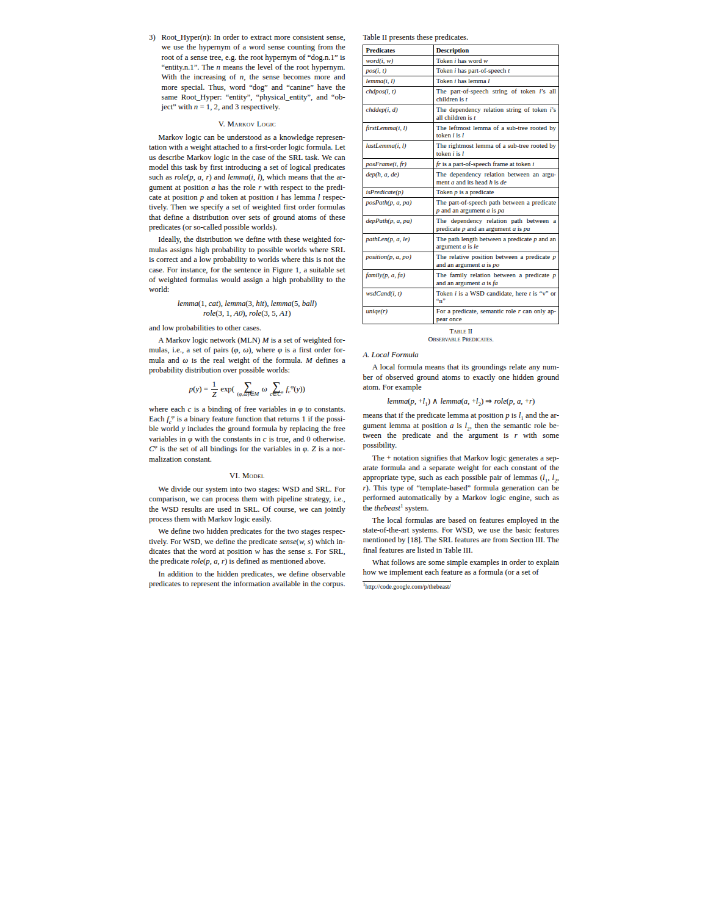3) Root_Hyper(n): In order to extract more consistent sense, we use the hypernym of a word sense counting from the root of a sense tree, e.g. the root hypernym of “dog.n.1” is “entity.n.1”. The n means the level of the root hypernym. With the increasing of n, the sense becomes more and more special. Thus, word “dog” and “canine” have the same Root_Hyper: “entity”, “physical_entity”, and “object” with n = 1, 2, and 3 respectively.
V. Markov Logic
Markov logic can be understood as a knowledge representation with a weight attached to a first-order logic formula. Let us describe Markov logic in the case of the SRL task. We can model this task by first introducing a set of logical predicates such as role(p, a, r) and lemma(i, l), which means that the argument at position a has the role r with respect to the predicate at position p and token at position i has lemma l respectively. Then we specify a set of weighted first order formulas that define a distribution over sets of ground atoms of these predicates (or so-called possible worlds).
Ideally, the distribution we define with these weighted formulas assigns high probability to possible worlds where SRL is correct and a low probability to worlds where this is not the case. For instance, for the sentence in Figure 1, a suitable set of weighted formulas would assign a high probability to the world:
lemma(1, cat), lemma(3, hit), lemma(5, ball)
role(3, 1, A0), role(3, 5, A1)
and low probabilities to other cases.
A Markov logic network (MLN) M is a set of weighted formulas, i.e., a set of pairs (φ, ω), where φ is a first order formula and ω is the real weight of the formula. M defines a probability distribution over possible worlds:
p(y) = 1 Z exp( ∑(φ,ω)∈M ω ∑c∈Cφ fcφ(y))
where each c is a binding of free variables in φ to constants. Each fcφ is a binary feature function that returns 1 if the possible world y includes the ground formula by replacing the free variables in φ with the constants in c is true, and 0 otherwise. Cφ is the set of all bindings for the variables in φ. Z is a normalization constant.
VI. Model
We divide our system into two stages: WSD and SRL. For comparison, we can process them with pipeline strategy, i.e., the WSD results are used in SRL. Of course, we can jointly process them with Markov logic easily.
We define two hidden predicates for the two stages respectively. For WSD, we define the predicate sense(w, s) which indicates that the word at position w has the sense s. For SRL, the predicate role(p, a, r) is defined as mentioned above.
In addition to the hidden predicates, we define observable predicates to represent the information available in the corpus. Table II presents these predicates.
| Predicates | Description |
| word(i, w) | Token i has word w |
| pos(i, t) | Token i has part-of-speech t |
| lemma(i, l) | Token i has lemma l |
| chdpos(i, t) | The part-of-speech string of token i ’s all children is t |
| chddep(i, d) | The dependency relation string of token i ’s all children is t |
| firstLemma(i, l) | The leftmost lemma of a sub-tree rooted by token i is l |
| lastLemma(i, l) | The rightmost lemma of a sub-tree rooted by token i is l |
| posFrame(i, fr) | fr is a part-of-speech frame at token i |
| dep(h, a, de) | The dependency relation between an argument a and its head h is de |
| isPredicate(p) | Token p is a predicate |
| posPath(p, a, pa) | The part-of-speech path between a predicate p and an argument a is pa |
| depPath(p, a, pa) | The dependency relation path between a predicate p and an argument a is pa |
| pathLen(p, a, le) | The path length between a predicate p and an argument a is le |
| position(p, a, po) | The relative position between a predicate p and an argument a is po |
| family(p, a, fa) | The family relation between a predicate p and an argument a is fa |
| wsdCand(i, t) | Token i is a WSD candidate, here t is “v” or “n” |
| uniqe(r) | For a predicate, semantic role r can only appear once |
Table II Observable Predicates.
A. Local Formula
A local formula means that its groundings relate any number of observed ground atoms to exactly one hidden ground atom. For example
lemma(p, +l1) ∧ lemma(a, +l2) ⇒ role(p, a, +r)
means that if the predicate lemma at position p is l1 and the argument lemma at position a is l2, then the semantic role between the predicate and the argument is r with some possibility.
The + notation signifies that Markov logic generates a separate formula and a separate weight for each constant of the appropriate type, such as each possible pair of lemmas (l1, l2, r). This type of “template-based” formula generation can be performed automatically by a Markov logic engine, such as the thebeast1 system.
The local formulas are based on features employed in the state-of-the-art systems. For WSD, we use the basic features mentioned by [18]. The SRL features are from Section III. The final features are listed in Table III.
What follows are some simple examples in order to explain how we implement each feature as a formula (or a set of
1http://code.google.com/p/thebeast/